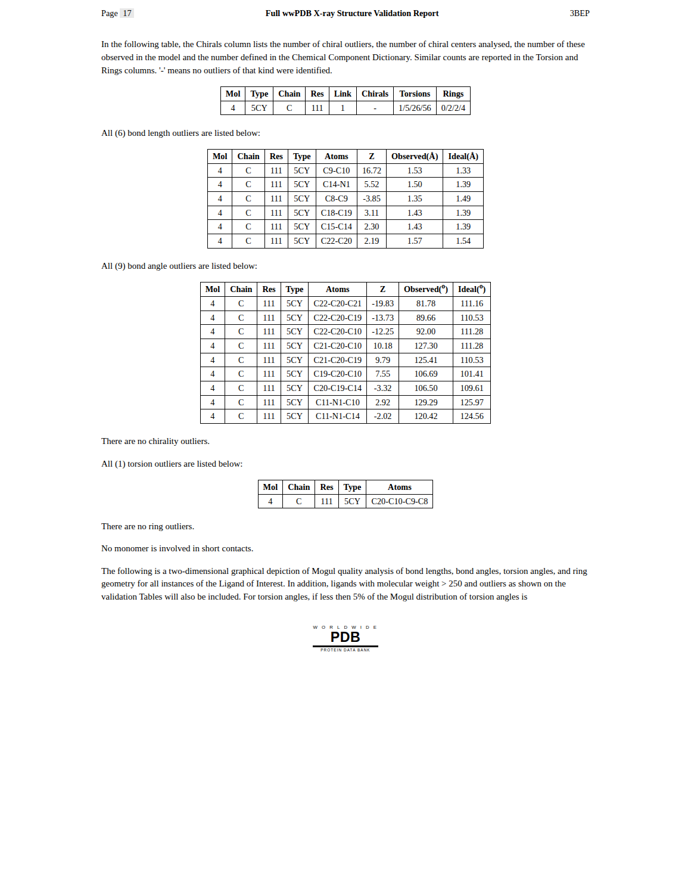Page 17
Full wwPDB X-ray Structure Validation Report
3BEP
In the following table, the Chirals column lists the number of chiral outliers, the number of chiral centers analysed, the number of these observed in the model and the number defined in the Chemical Component Dictionary. Similar counts are reported in the Torsion and Rings columns. '-' means no outliers of that kind were identified.
| Mol | Type | Chain | Res | Link | Chirals | Torsions | Rings |
| --- | --- | --- | --- | --- | --- | --- | --- |
| 4 | 5CY | C | 111 | 1 | - | 1/5/26/56 | 0/2/2/4 |
All (6) bond length outliers are listed below:
| Mol | Chain | Res | Type | Atoms | Z | Observed(Å) | Ideal(Å) |
| --- | --- | --- | --- | --- | --- | --- | --- |
| 4 | C | 111 | 5CY | C9-C10 | 16.72 | 1.53 | 1.33 |
| 4 | C | 111 | 5CY | C14-N1 | 5.52 | 1.50 | 1.39 |
| 4 | C | 111 | 5CY | C8-C9 | -3.85 | 1.35 | 1.49 |
| 4 | C | 111 | 5CY | C18-C19 | 3.11 | 1.43 | 1.39 |
| 4 | C | 111 | 5CY | C15-C14 | 2.30 | 1.43 | 1.39 |
| 4 | C | 111 | 5CY | C22-C20 | 2.19 | 1.57 | 1.54 |
All (9) bond angle outliers are listed below:
| Mol | Chain | Res | Type | Atoms | Z | Observed( o ) | Ideal( o ) |
| --- | --- | --- | --- | --- | --- | --- | --- |
| 4 | C | 111 | 5CY | C22-C20-C21 | -19.83 | 81.78 | 111.16 |
| 4 | C | 111 | 5CY | C22-C20-C19 | -13.73 | 89.66 | 110.53 |
| 4 | C | 111 | 5CY | C22-C20-C10 | -12.25 | 92.00 | 111.28 |
| 4 | C | 111 | 5CY | C21-C20-C10 | 10.18 | 127.30 | 111.28 |
| 4 | C | 111 | 5CY | C21-C20-C19 | 9.79 | 125.41 | 110.53 |
| 4 | C | 111 | 5CY | C19-C20-C10 | 7.55 | 106.69 | 101.41 |
| 4 | C | 111 | 5CY | C20-C19-C14 | -3.32 | 106.50 | 109.61 |
| 4 | C | 111 | 5CY | C11-N1-C10 | 2.92 | 129.29 | 125.97 |
| 4 | C | 111 | 5CY | C11-N1-C14 | -2.02 | 120.42 | 124.56 |
There are no chirality outliers.
All (1) torsion outliers are listed below:
| Mol | Chain | Res | Type | Atoms |
| --- | --- | --- | --- | --- |
| 4 | C | 111 | 5CY | C20-C10-C9-C8 |
There are no ring outliers.
No monomer is involved in short contacts.
The following is a two-dimensional graphical depiction of Mogul quality analysis of bond lengths, bond angles, torsion angles, and ring geometry for all instances of the Ligand of Interest. In addition, ligands with molecular weight > 250 and outliers as shown on the validation Tables will also be included. For torsion angles, if less then 5% of the Mogul distribution of torsion angles is
W O R L D W I D E
PDB
PROTEIN DATA BANK